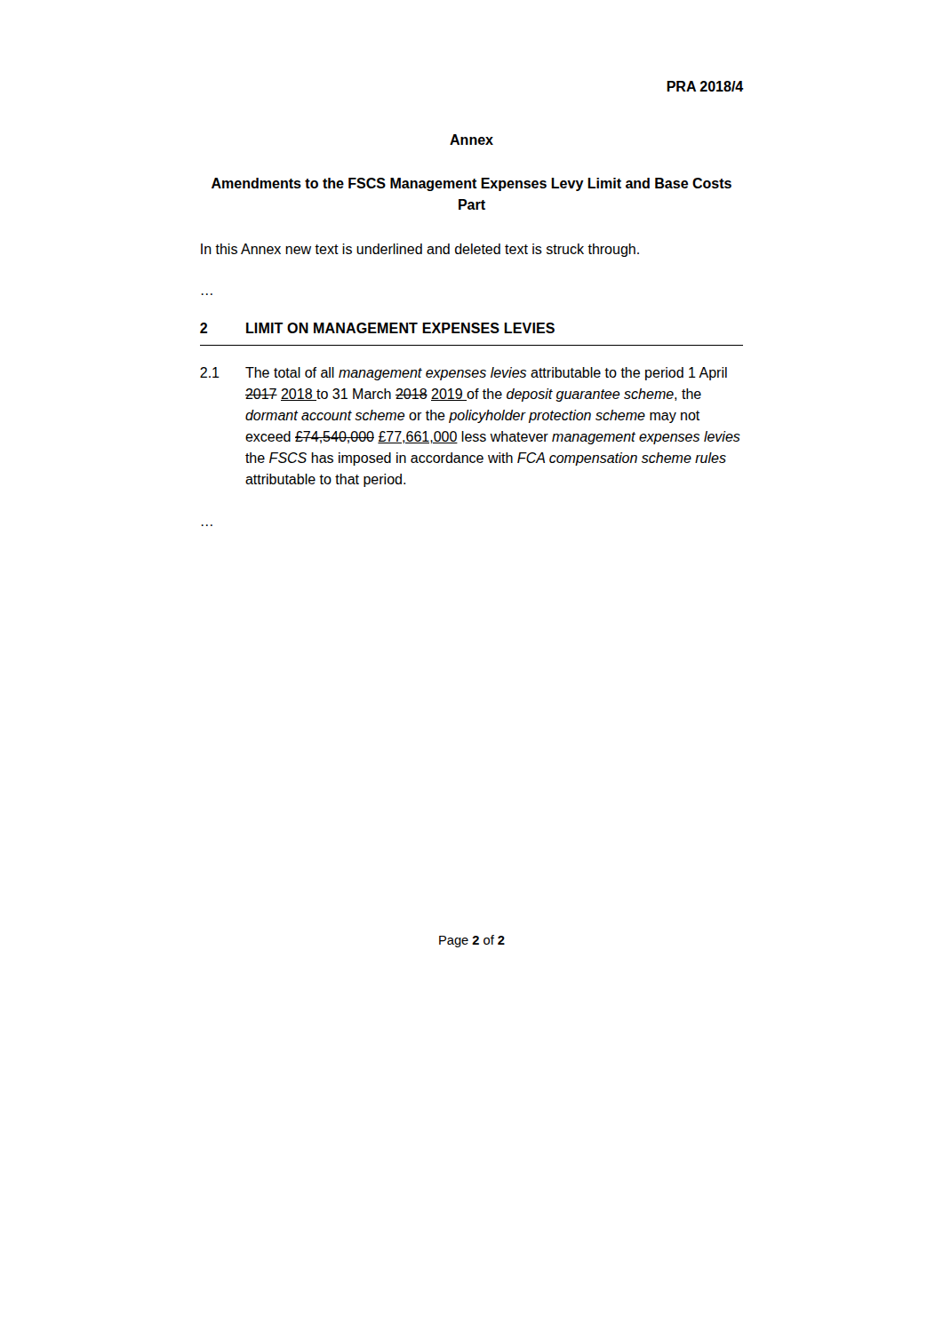PRA 2018/4
Annex
Amendments to the FSCS Management Expenses Levy Limit and Base Costs Part
In this Annex new text is underlined and deleted text is struck through.
…
2 LIMIT ON MANAGEMENT EXPENSES LEVIES
2.1 The total of all management expenses levies attributable to the period 1 April 2017 2018 to 31 March 2018 2019 of the deposit guarantee scheme, the dormant account scheme or the policyholder protection scheme may not exceed £74,540,000 £77,661,000 less whatever management expenses levies the FSCS has imposed in accordance with FCA compensation scheme rules attributable to that period.
…
Page 2 of 2